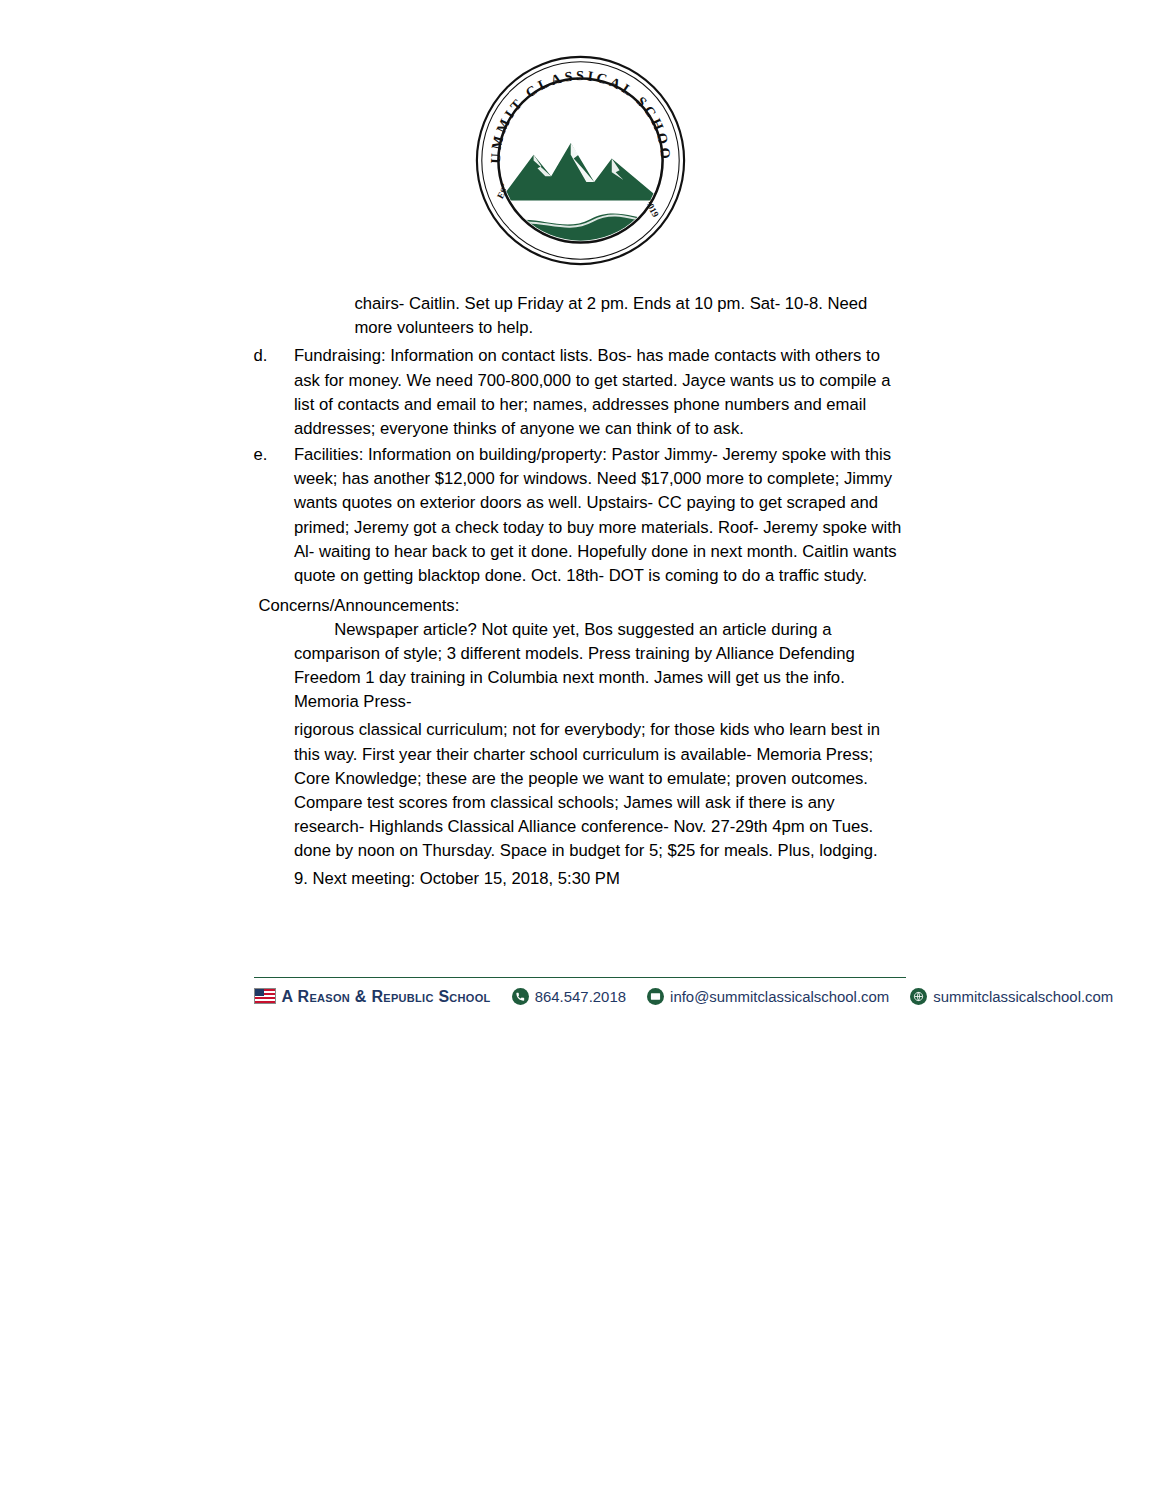SUMMIT CLASSICAL SCHOOL VERITAS · SAPIENTIA · FORTITUDO EST. 2019
chairs- Caitlin. Set up Friday at 2 pm. Ends at 10 pm. Sat- 10-8. Need more volunteers to help.
d. Fundraising: Information on contact lists. Bos- has made contacts with others to ask for money. We need 700-800,000 to get started. Jayce wants us to compile a list of contacts and email to her; names, addresses phone numbers and email addresses; everyone thinks of anyone we can think of to ask.
e. Facilities: Information on building/property: Pastor Jimmy- Jeremy spoke with this week; has another $12,000 for windows. Need $17,000 more to complete; Jimmy wants quotes on exterior doors as well. Upstairs- CC paying to get scraped and primed; Jeremy got a check today to buy more materials. Roof- Jeremy spoke with Al- waiting to hear back to get it done. Hopefully done in next month. Caitlin wants quote on getting blacktop done. Oct. 18th- DOT is coming to do a traffic study.
Concerns/Announcements:
Newspaper article? Not quite yet, Bos suggested an article during a comparison of style; 3 different models. Press training by Alliance Defending Freedom 1 day training in Columbia next month. James will get us the info. Memoria Press-
rigorous classical curriculum; not for everybody; for those kids who learn best in this way. First year their charter school curriculum is available- Memoria Press; Core Knowledge; these are the people we want to emulate; proven outcomes. Compare test scores from classical schools; James will ask if there is any research- Highlands Classical Alliance conference- Nov. 27-29th 4pm on Tues. done by noon on Thursday. Space in budget for 5; $25 for meals. Plus, lodging.
9. Next meeting: October 15, 2018, 5:30 PM
A Reason & Republic School 864.547.2018 info@summitclassicalschool.com summitclassicalschool.com